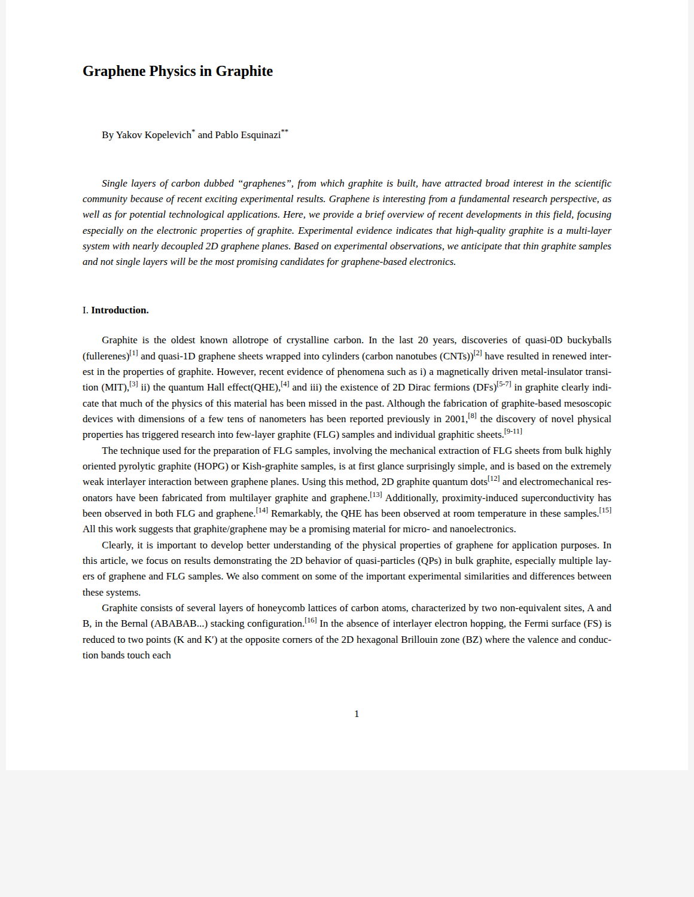Graphene Physics in Graphite
By Yakov Kopelevich* and Pablo Esquinazi**
Single layers of carbon dubbed “graphenes”, from which graphite is built, have attracted broad interest in the scientific community because of recent exciting experimental results. Graphene is interesting from a fundamental research perspective, as well as for potential technological applications. Here, we provide a brief overview of recent developments in this field, focusing especially on the electronic properties of graphite. Experimental evidence indicates that high-quality graphite is a multi-layer system with nearly decoupled 2D graphene planes. Based on experimental observations, we anticipate that thin graphite samples and not single layers will be the most promising candidates for graphene-based electronics.
I. Introduction.
Graphite is the oldest known allotrope of crystalline carbon. In the last 20 years, discoveries of quasi-0D buckyballs (fullerenes)[1] and quasi-1D graphene sheets wrapped into cylinders (carbon nanotubes (CNTs))[2] have resulted in renewed interest in the properties of graphite. However, recent evidence of phenomena such as i) a magnetically driven metal-insulator transition (MIT),[3] ii) the quantum Hall effect(QHE),[4] and iii) the existence of 2D Dirac fermions (DFs)[5-7] in graphite clearly indicate that much of the physics of this material has been missed in the past. Although the fabrication of graphite-based mesoscopic devices with dimensions of a few tens of nanometers has been reported previously in 2001,[8] the discovery of novel physical properties has triggered research into few-layer graphite (FLG) samples and individual graphitic sheets.[9-11]
The technique used for the preparation of FLG samples, involving the mechanical extraction of FLG sheets from bulk highly oriented pyrolytic graphite (HOPG) or Kish-graphite samples, is at first glance surprisingly simple, and is based on the extremely weak interlayer interaction between graphene planes. Using this method, 2D graphite quantum dots[12] and electromechanical resonators have been fabricated from multilayer graphite and graphene.[13] Additionally, proximity-induced superconductivity has been observed in both FLG and graphene.[14] Remarkably, the QHE has been observed at room temperature in these samples.[15] All this work suggests that graphite/graphene may be a promising material for micro- and nanoelectronics.
Clearly, it is important to develop better understanding of the physical properties of graphene for application purposes. In this article, we focus on results demonstrating the 2D behavior of quasi-particles (QPs) in bulk graphite, especially multiple layers of graphene and FLG samples. We also comment on some of the important experimental similarities and differences between these systems.
Graphite consists of several layers of honeycomb lattices of carbon atoms, characterized by two non-equivalent sites, A and B, in the Bernal (ABABAB...) stacking configuration.[16] In the absence of interlayer electron hopping, the Fermi surface (FS) is reduced to two points (K and K′) at the opposite corners of the 2D hexagonal Brillouin zone (BZ) where the valence and conduction bands touch each
1